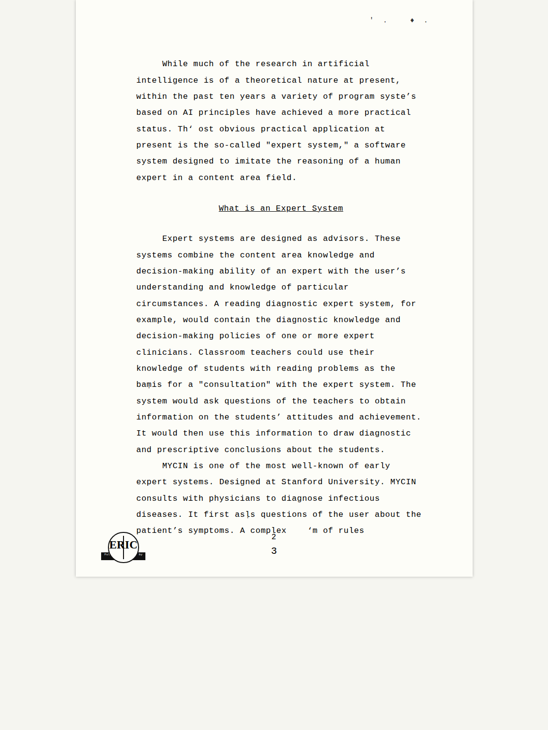' . ♦ .
While much of the research in artificial intelligence is of a theoretical nature at present, within the past ten years a variety of program syste’s based on AI principles have achieved a more practical status. Th‘ ost obvious practical application at present is the so-called "expert system," a software system designed to imitate the reasoning of a human expert in a content area field.
What is an Expert System
Expert systems are designed as advisors. These systems combine the content area knowledge and decision-making ability of an expert with the user’s understanding and knowledge of particular circumstances. A reading diagnostic expert system, for example, would contain the diagnostic knowledge and decision-making policies of one or more expert clinicians. Classroom teachers could use their knowledge of students with reading problems as the baṃis for a "consultation" with the expert system. The system would ask questions of the teachers to obtain information on the students’ attitudes and achievement. It would then use this information to draw diagnostic and prescriptive conclusions about the students.
MYCIN is one of the most well-known of early expert systems. Designed at Stanford University. MYCIN consults with physicians to diagnose infectious diseases. It first asḷs questions of the user about the patient’s symptoms. A complex ‘m of rules
2
ERIC
Full Text Provided by ERIC
3